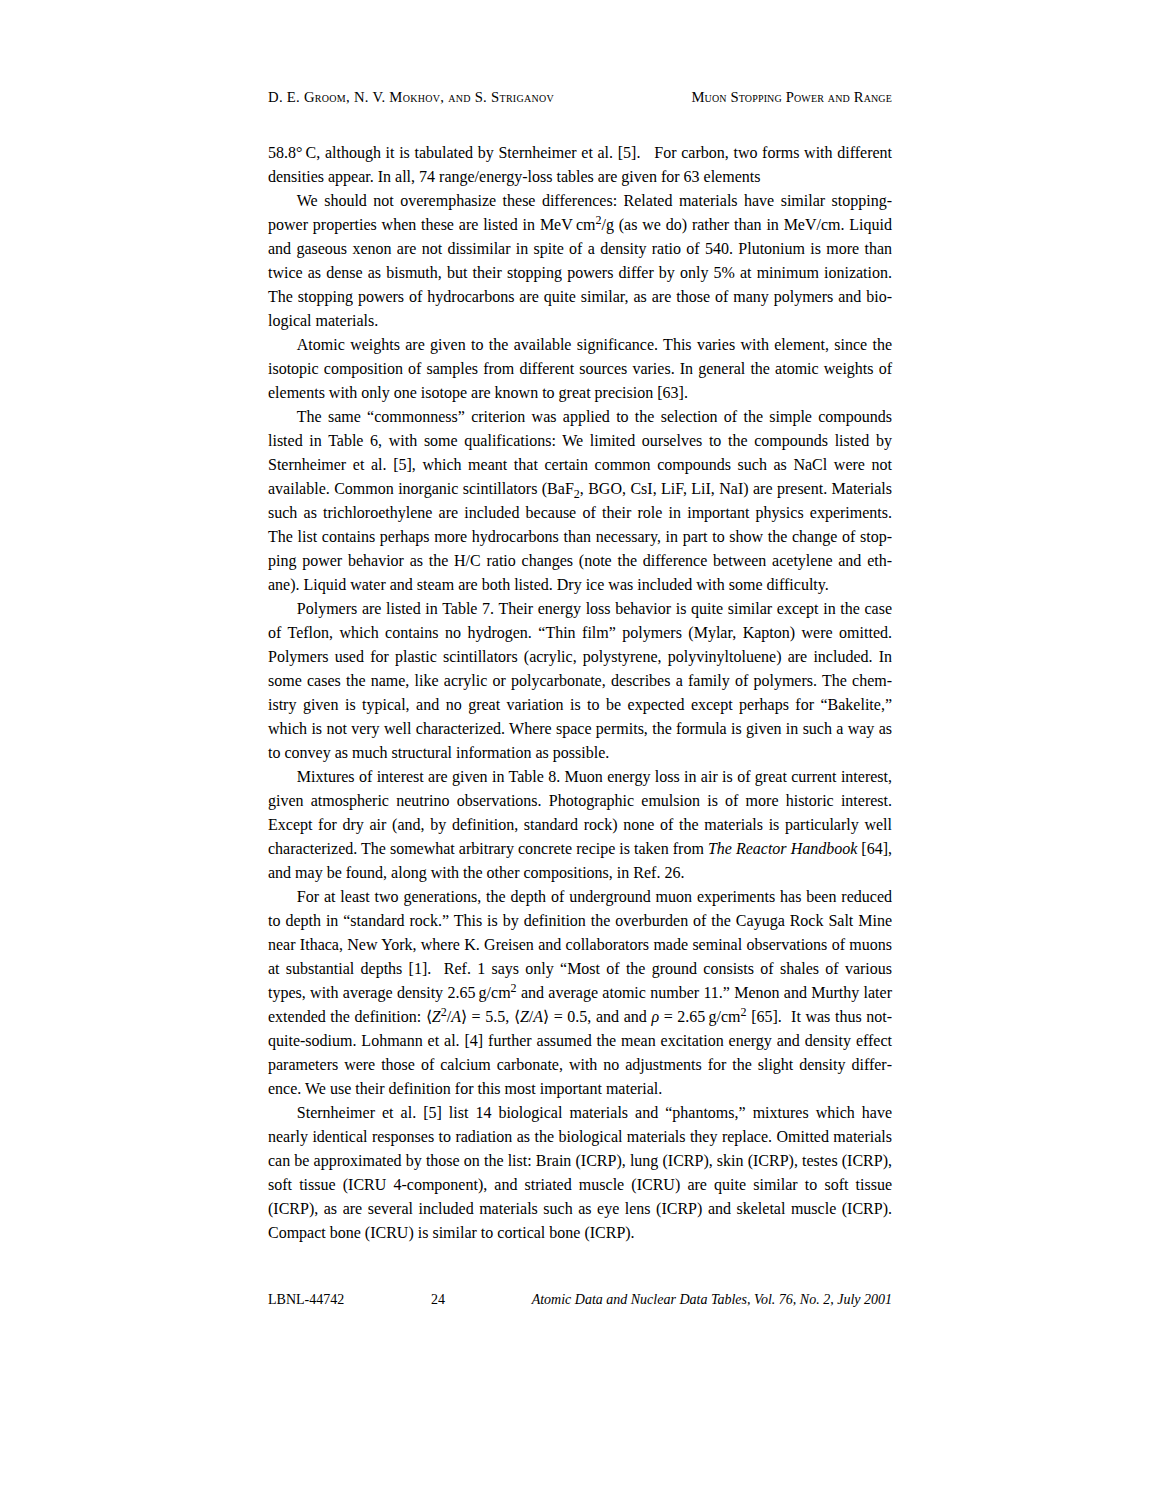D. E. Groom, N. V. Mokhov, and S. Striganov Muon Stopping Power and Range
58.8° C, although it is tabulated by Sternheimer et al. [5]. For carbon, two forms with different densities appear. In all, 74 range/energy-loss tables are given for 63 elements
We should not overemphasize these differences: Related materials have similar stopping-power properties when these are listed in MeV cm2/g (as we do) rather than in MeV/cm. Liquid and gaseous xenon are not dissimilar in spite of a density ratio of 540. Plutonium is more than twice as dense as bismuth, but their stopping powers differ by only 5% at minimum ionization. The stopping powers of hydrocarbons are quite similar, as are those of many polymers and biological materials.
Atomic weights are given to the available significance. This varies with element, since the isotopic composition of samples from different sources varies. In general the atomic weights of elements with only one isotope are known to great precision [63].
The same “commonness” criterion was applied to the selection of the simple compounds listed in Table 6, with some qualifications: We limited ourselves to the compounds listed by Sternheimer et al. [5], which meant that certain common compounds such as NaCl were not available. Common inorganic scintillators (BaF2, BGO, CsI, LiF, LiI, NaI) are present. Materials such as trichloroethylene are included because of their role in important physics experiments. The list contains perhaps more hydrocarbons than necessary, in part to show the change of stopping power behavior as the H/C ratio changes (note the difference between acetylene and ethane). Liquid water and steam are both listed. Dry ice was included with some difficulty.
Polymers are listed in Table 7. Their energy loss behavior is quite similar except in the case of Teflon, which contains no hydrogen. “Thin film” polymers (Mylar, Kapton) were omitted. Polymers used for plastic scintillators (acrylic, polystyrene, polyvinyltoluene) are included. In some cases the name, like acrylic or polycarbonate, describes a family of polymers. The chemistry given is typical, and no great variation is to be expected except perhaps for “Bakelite,” which is not very well characterized. Where space permits, the formula is given in such a way as to convey as much structural information as possible.
Mixtures of interest are given in Table 8. Muon energy loss in air is of great current interest, given atmospheric neutrino observations. Photographic emulsion is of more historic interest. Except for dry air (and, by definition, standard rock) none of the materials is particularly well characterized. The somewhat arbitrary concrete recipe is taken from The Reactor Handbook [64], and may be found, along with the other compositions, in Ref. 26.
For at least two generations, the depth of underground muon experiments has been reduced to depth in “standard rock.” This is by definition the overburden of the Cayuga Rock Salt Mine near Ithaca, New York, where K. Greisen and collaborators made seminal observations of muons at substantial depths [1]. Ref. 1 says only “Most of the ground consists of shales of various types, with average density 2.65 g/cm2 and average atomic number 11.” Menon and Murthy later extended the definition: ⟨Z2/A⟩ = 5.5, ⟨Z/A⟩ = 0.5, and and ρ = 2.65 g/cm2 [65]. It was thus not-quite-sodium. Lohmann et al. [4] further assumed the mean excitation energy and density effect parameters were those of calcium carbonate, with no adjustments for the slight density difference. We use their definition for this most important material.
Sternheimer et al. [5] list 14 biological materials and “phantoms,” mixtures which have nearly identical responses to radiation as the biological materials they replace. Omitted materials can be approximated by those on the list: Brain (ICRP), lung (ICRP), skin (ICRP), testes (ICRP), soft tissue (ICRU 4-component), and striated muscle (ICRU) are quite similar to soft tissue (ICRP), as are several included materials such as eye lens (ICRP) and skeletal muscle (ICRP). Compact bone (ICRU) is similar to cortical bone (ICRP).
LBNL-44742 24 Atomic Data and Nuclear Data Tables, Vol. 76, No. 2, July 2001